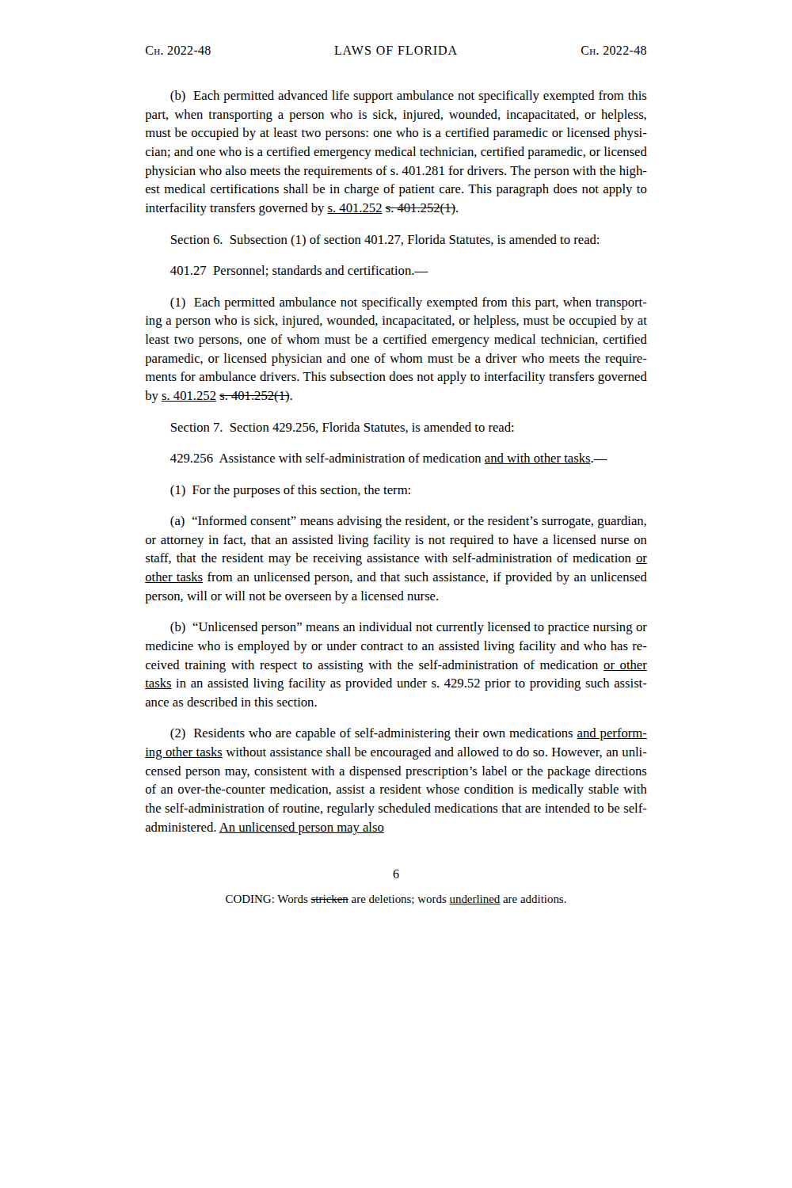Ch. 2022-48 LAWS OF FLORIDA Ch. 2022-48
(b) Each permitted advanced life support ambulance not specifically exempted from this part, when transporting a person who is sick, injured, wounded, incapacitated, or helpless, must be occupied by at least two persons: one who is a certified paramedic or licensed physician; and one who is a certified emergency medical technician, certified paramedic, or licensed physician who also meets the requirements of s. 401.281 for drivers. The person with the highest medical certifications shall be in charge of patient care. This paragraph does not apply to interfacility transfers governed by s. 401.252 s. 401.252(1).
Section 6. Subsection (1) of section 401.27, Florida Statutes, is amended to read:
401.27 Personnel; standards and certification.—
(1) Each permitted ambulance not specifically exempted from this part, when transporting a person who is sick, injured, wounded, incapacitated, or helpless, must be occupied by at least two persons, one of whom must be a certified emergency medical technician, certified paramedic, or licensed physician and one of whom must be a driver who meets the requirements for ambulance drivers. This subsection does not apply to interfacility transfers governed by s. 401.252 s. 401.252(1).
Section 7. Section 429.256, Florida Statutes, is amended to read:
429.256 Assistance with self-administration of medication and with other tasks.—
(1) For the purposes of this section, the term:
(a) “Informed consent” means advising the resident, or the resident’s surrogate, guardian, or attorney in fact, that an assisted living facility is not required to have a licensed nurse on staff, that the resident may be receiving assistance with self-administration of medication or other tasks from an unlicensed person, and that such assistance, if provided by an unlicensed person, will or will not be overseen by a licensed nurse.
(b) “Unlicensed person” means an individual not currently licensed to practice nursing or medicine who is employed by or under contract to an assisted living facility and who has received training with respect to assisting with the self-administration of medication or other tasks in an assisted living facility as provided under s. 429.52 prior to providing such assistance as described in this section.
(2) Residents who are capable of self-administering their own medications and performing other tasks without assistance shall be encouraged and allowed to do so. However, an unlicensed person may, consistent with a dispensed prescription’s label or the package directions of an over-the-counter medication, assist a resident whose condition is medically stable with the self-administration of routine, regularly scheduled medications that are intended to be self-administered. An unlicensed person may also
6
CODING: Words stricken are deletions; words underlined are additions.